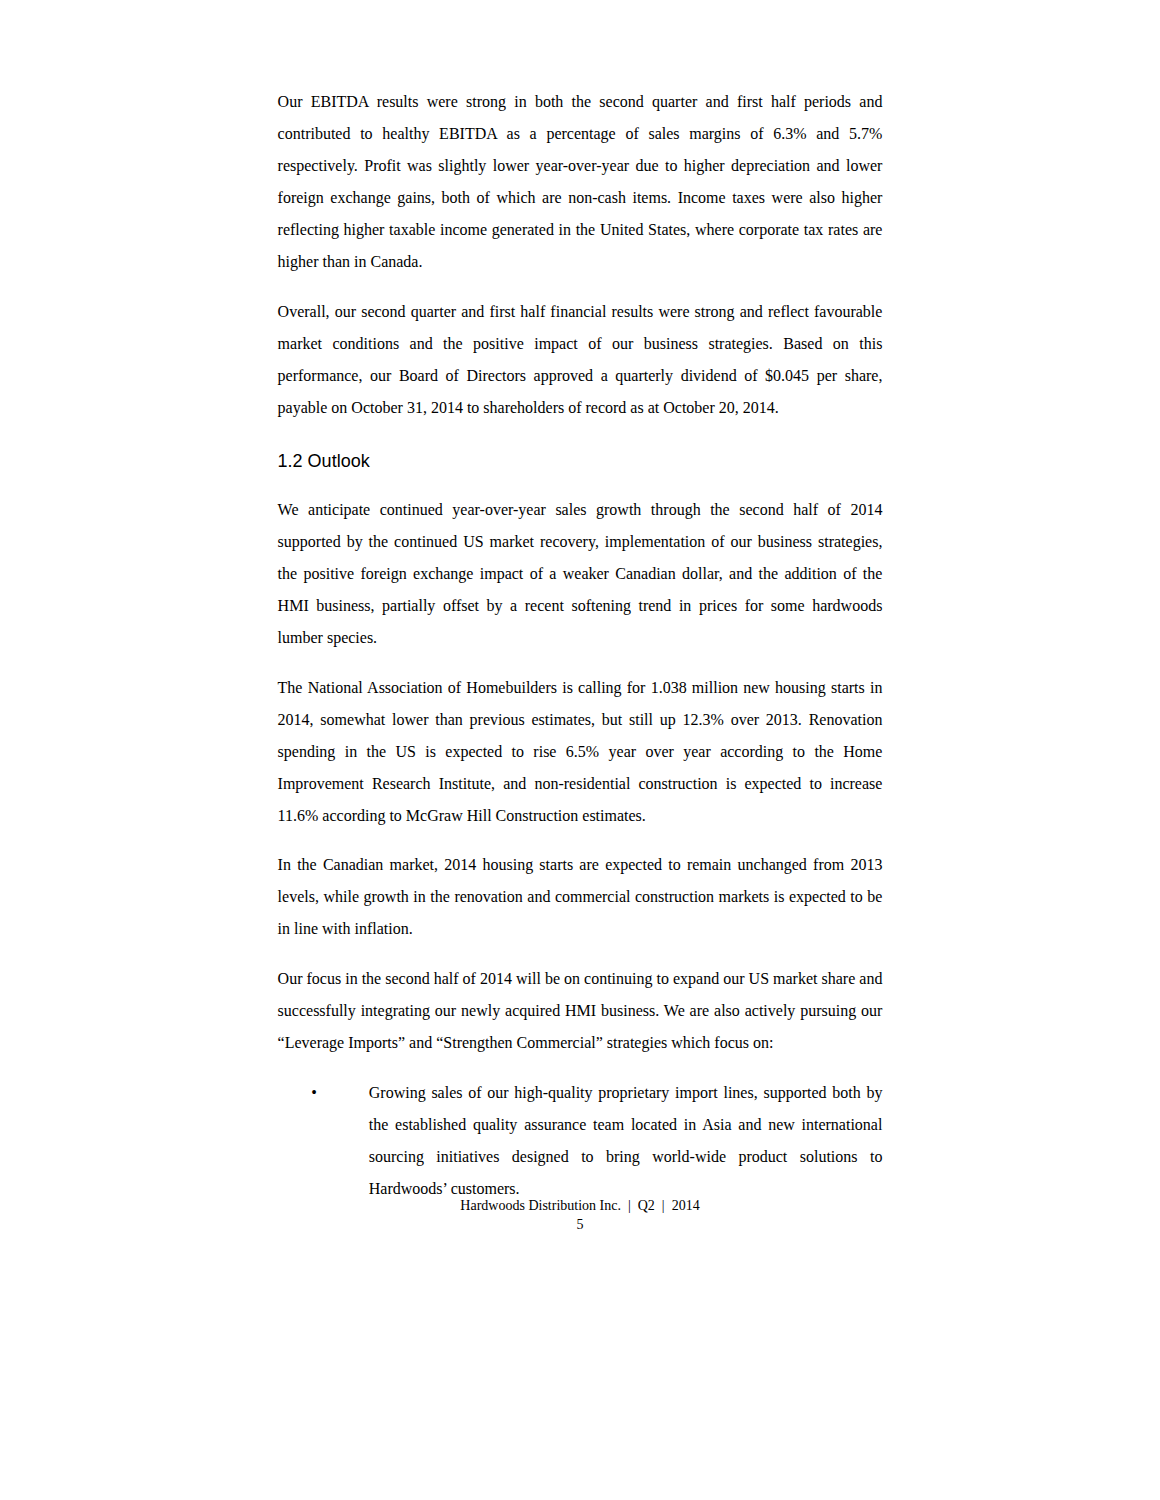Our EBITDA results were strong in both the second quarter and first half periods and contributed to healthy EBITDA as a percentage of sales margins of 6.3% and 5.7% respectively. Profit was slightly lower year-over-year due to higher depreciation and lower foreign exchange gains, both of which are non-cash items. Income taxes were also higher reflecting higher taxable income generated in the United States, where corporate tax rates are higher than in Canada.
Overall, our second quarter and first half financial results were strong and reflect favourable market conditions and the positive impact of our business strategies. Based on this performance, our Board of Directors approved a quarterly dividend of $0.045 per share, payable on October 31, 2014 to shareholders of record as at October 20, 2014.
1.2 Outlook
We anticipate continued year-over-year sales growth through the second half of 2014 supported by the continued US market recovery, implementation of our business strategies, the positive foreign exchange impact of a weaker Canadian dollar, and the addition of the HMI business, partially offset by a recent softening trend in prices for some hardwoods lumber species.
The National Association of Homebuilders is calling for 1.038 million new housing starts in 2014, somewhat lower than previous estimates, but still up 12.3% over 2013. Renovation spending in the US is expected to rise 6.5% year over year according to the Home Improvement Research Institute, and non-residential construction is expected to increase 11.6% according to McGraw Hill Construction estimates.
In the Canadian market, 2014 housing starts are expected to remain unchanged from 2013 levels, while growth in the renovation and commercial construction markets is expected to be in line with inflation.
Our focus in the second half of 2014 will be on continuing to expand our US market share and successfully integrating our newly acquired HMI business. We are also actively pursuing our “Leverage Imports” and “Strengthen Commercial” strategies which focus on:
• Growing sales of our high-quality proprietary import lines, supported both by the established quality assurance team located in Asia and new international sourcing initiatives designed to bring world-wide product solutions to Hardwoods’ customers.
Hardwoods Distribution Inc. | Q2 | 2014
5